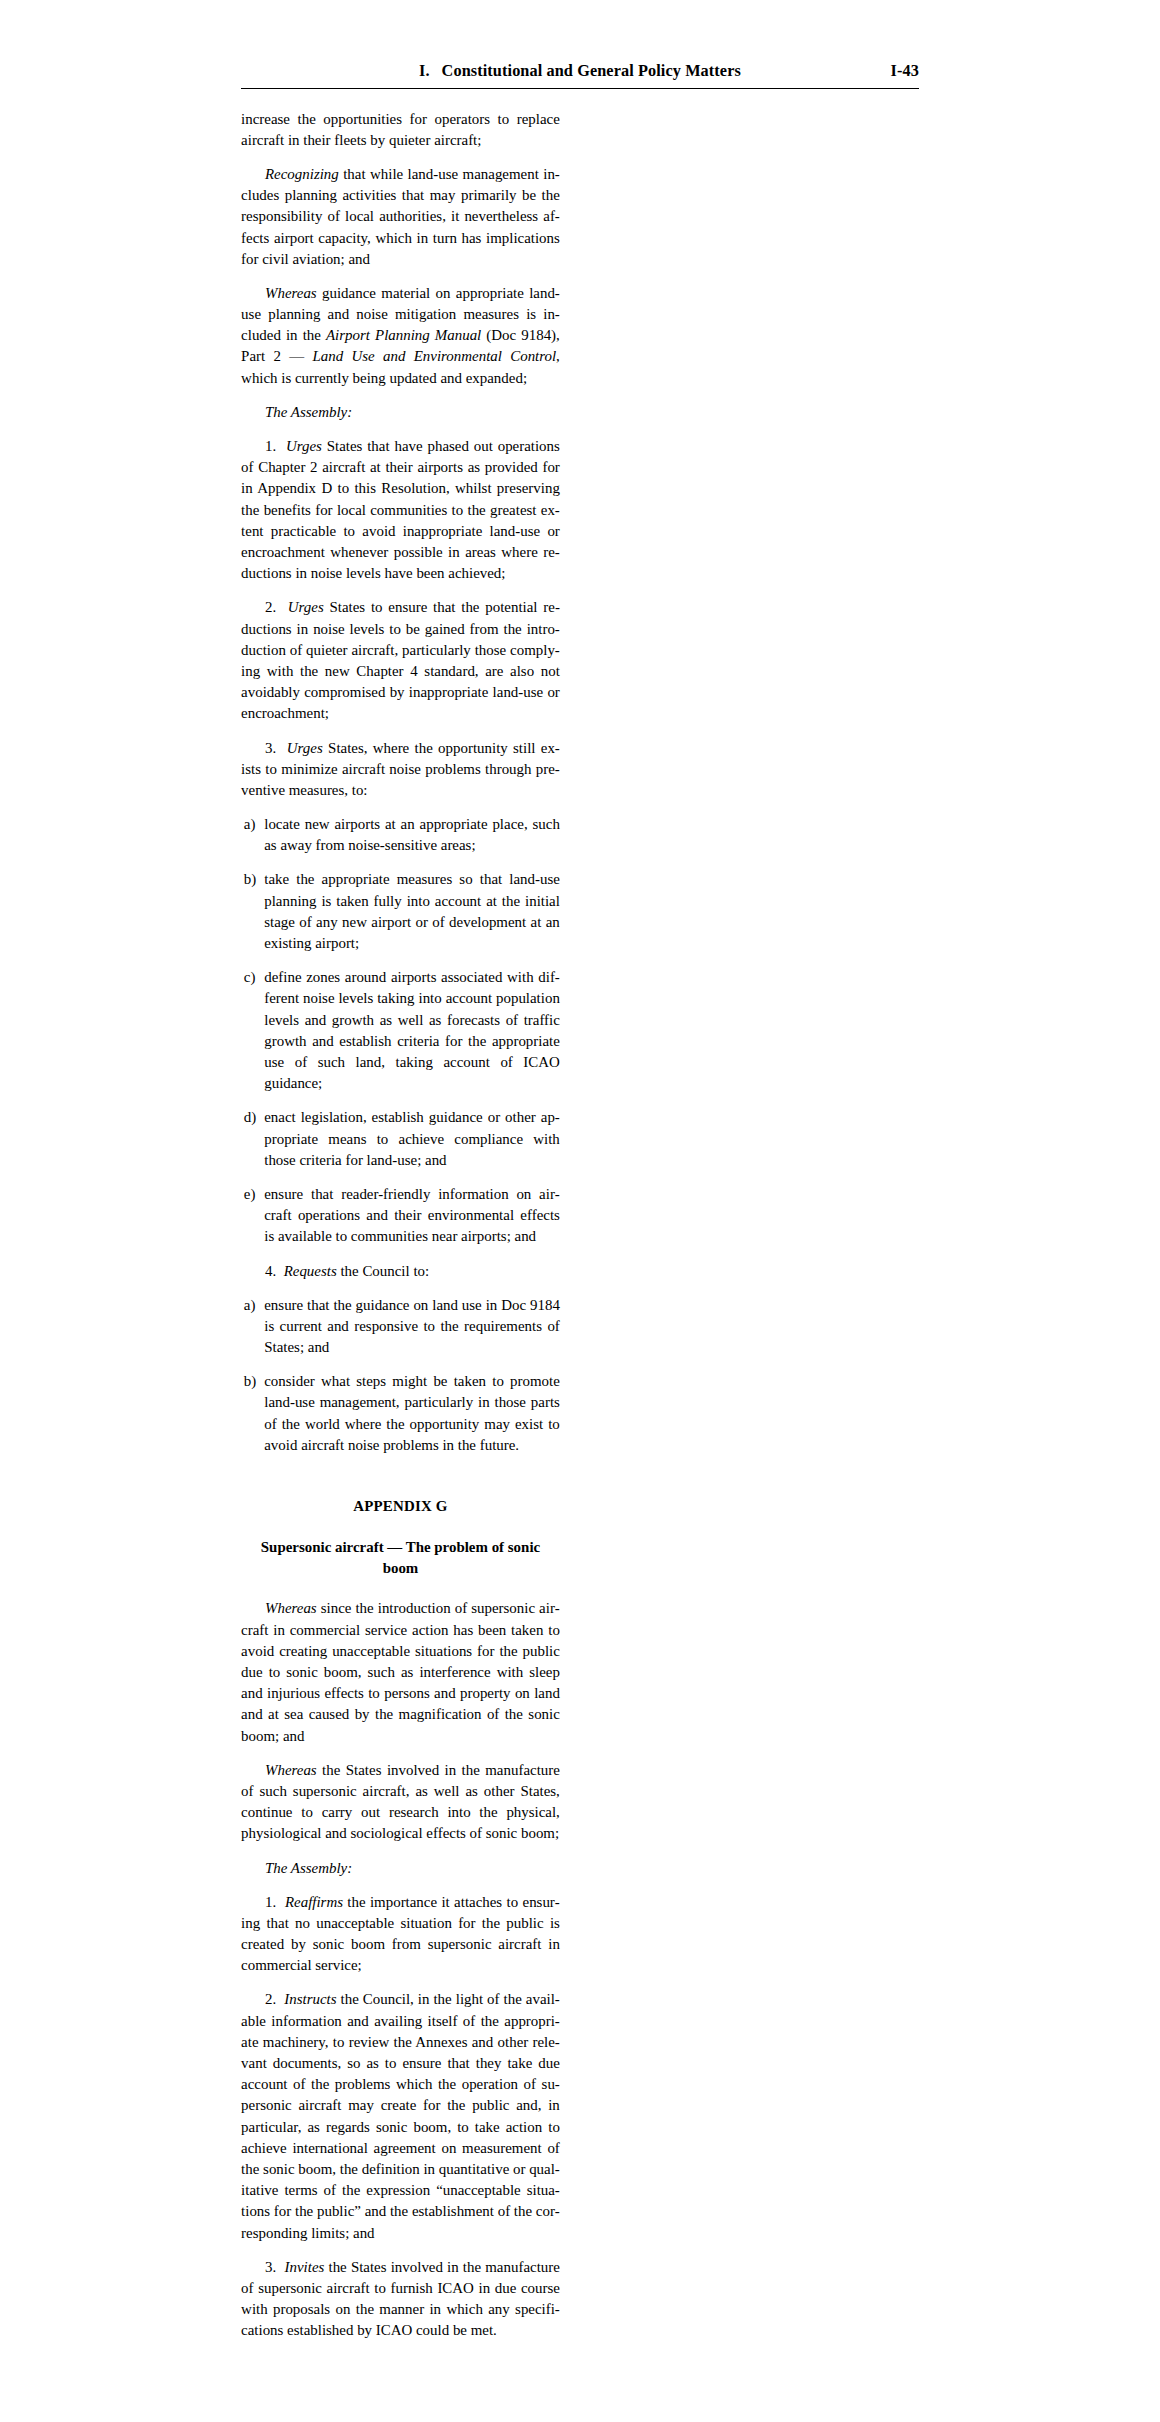I. Constitutional and General Policy Matters
I-43
increase the opportunities for operators to replace aircraft in their fleets by quieter aircraft;
Recognizing that while land-use management includes planning activities that may primarily be the responsibility of local authorities, it nevertheless affects airport capacity, which in turn has implications for civil aviation; and
Whereas guidance material on appropriate land-use planning and noise mitigation measures is included in the Airport Planning Manual (Doc 9184), Part 2 — Land Use and Environmental Control, which is currently being updated and expanded;
The Assembly:
1. Urges States that have phased out operations of Chapter 2 aircraft at their airports as provided for in Appendix D to this Resolution, whilst preserving the benefits for local communities to the greatest extent practicable to avoid inappropriate land-use or encroachment whenever possible in areas where reductions in noise levels have been achieved;
2. Urges States to ensure that the potential reductions in noise levels to be gained from the introduction of quieter aircraft, particularly those complying with the new Chapter 4 standard, are also not avoidably compromised by inappropriate land-use or encroachment;
3. Urges States, where the opportunity still exists to minimize aircraft noise problems through preventive measures, to:
a) locate new airports at an appropriate place, such as away from noise-sensitive areas;
b) take the appropriate measures so that land-use planning is taken fully into account at the initial stage of any new airport or of development at an existing airport;
c) define zones around airports associated with different noise levels taking into account population levels and growth as well as forecasts of traffic growth and establish criteria for the appropriate use of such land, taking account of ICAO guidance;
d) enact legislation, establish guidance or other appropriate means to achieve compliance with those criteria for land-use; and
e) ensure that reader-friendly information on aircraft operations and their environmental effects is available to communities near airports; and
4. Requests the Council to:
a) ensure that the guidance on land use in Doc 9184 is current and responsive to the requirements of States; and
b) consider what steps might be taken to promote land-use management, particularly in those parts of the world where the opportunity may exist to avoid aircraft noise problems in the future.
APPENDIX G
Supersonic aircraft — The problem of sonic boom
Whereas since the introduction of supersonic aircraft in commercial service action has been taken to avoid creating unacceptable situations for the public due to sonic boom, such as interference with sleep and injurious effects to persons and property on land and at sea caused by the magnification of the sonic boom; and
Whereas the States involved in the manufacture of such supersonic aircraft, as well as other States, continue to carry out research into the physical, physiological and sociological effects of sonic boom;
The Assembly:
1. Reaffirms the importance it attaches to ensuring that no unacceptable situation for the public is created by sonic boom from supersonic aircraft in commercial service;
2. Instructs the Council, in the light of the available information and availing itself of the appropriate machinery, to review the Annexes and other relevant documents, so as to ensure that they take due account of the problems which the operation of supersonic aircraft may create for the public and, in particular, as regards sonic boom, to take action to achieve international agreement on measurement of the sonic boom, the definition in quantitative or qualitative terms of the expression “unacceptable situations for the public” and the establishment of the corresponding limits; and
3. Invites the States involved in the manufacture of supersonic aircraft to furnish ICAO in due course with proposals on the manner in which any specifications established by ICAO could be met.